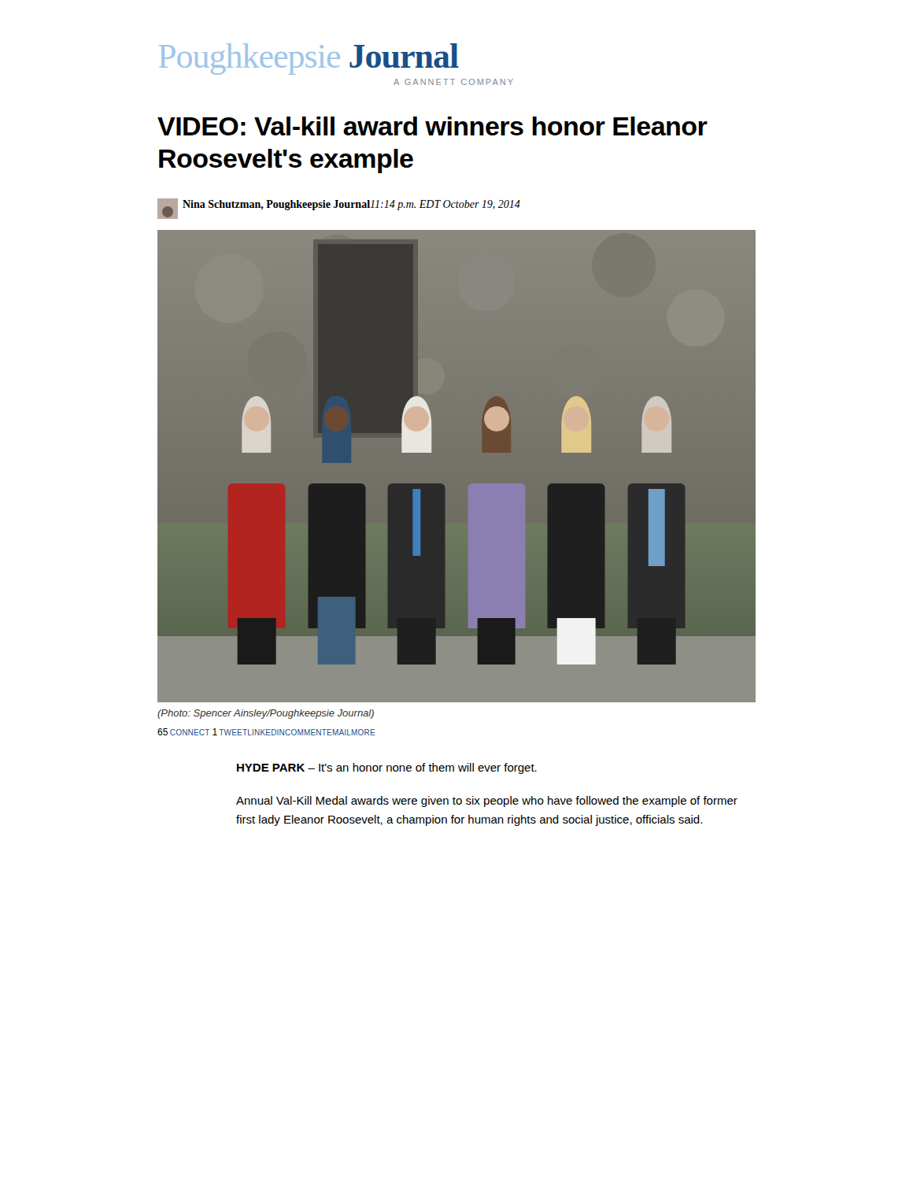Poughkeepsie Journal
A GANNETT COMPANY
VIDEO: Val-kill award winners honor Eleanor Roosevelt's example
Nina Schutzman, Poughkeepsie Journal 11:14 p.m. EDT October 19, 2014
(Photo: Spencer Ainsley/Poughkeepsie Journal)
65 CONNECT 1 TWEET LINKEDIN COMMENT EMAIL MORE
HYDE PARK – It's an honor none of them will ever forget.
Annual Val-Kill Medal awards were given to six people who have followed the example of former first lady Eleanor Roosevelt, a champion for human rights and social justice, officials said.